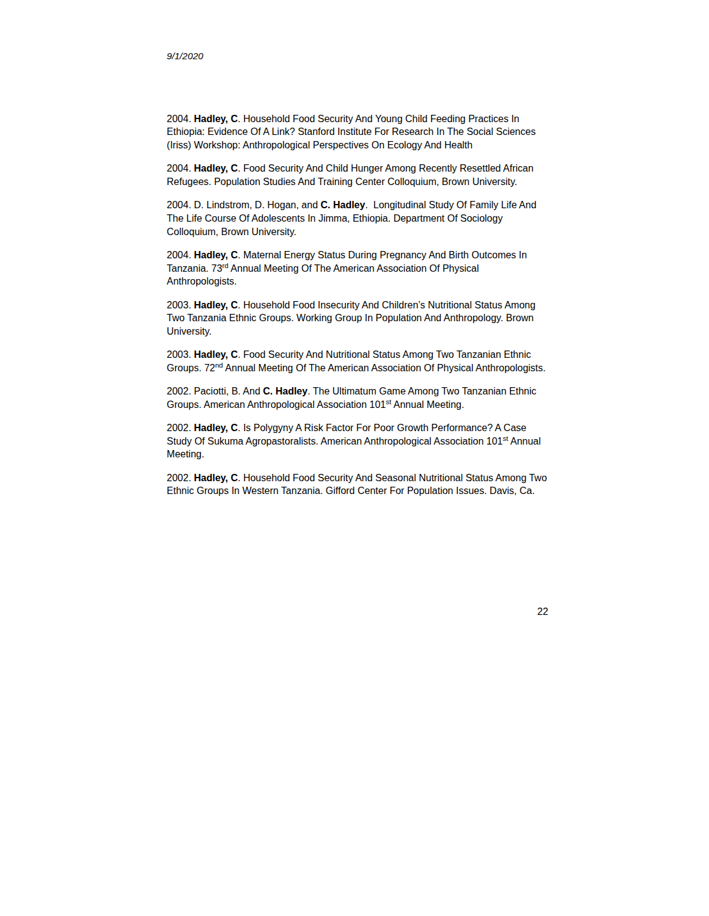9/1/2020
2004. Hadley, C. Household Food Security And Young Child Feeding Practices In Ethiopia: Evidence Of A Link? Stanford Institute For Research In The Social Sciences (Iriss) Workshop: Anthropological Perspectives On Ecology And Health
2004. Hadley, C. Food Security And Child Hunger Among Recently Resettled African Refugees. Population Studies And Training Center Colloquium, Brown University.
2004. D. Lindstrom, D. Hogan, and C. Hadley. Longitudinal Study Of Family Life And The Life Course Of Adolescents In Jimma, Ethiopia. Department Of Sociology Colloquium, Brown University.
2004. Hadley, C. Maternal Energy Status During Pregnancy And Birth Outcomes In Tanzania. 73rd Annual Meeting Of The American Association Of Physical Anthropologists.
2003. Hadley, C. Household Food Insecurity And Children’s Nutritional Status Among Two Tanzania Ethnic Groups. Working Group In Population And Anthropology. Brown University.
2003. Hadley, C. Food Security And Nutritional Status Among Two Tanzanian Ethnic Groups. 72nd Annual Meeting Of The American Association Of Physical Anthropologists.
2002. Paciotti, B. And C. Hadley. The Ultimatum Game Among Two Tanzanian Ethnic Groups. American Anthropological Association 101st Annual Meeting.
2002. Hadley, C. Is Polygyny A Risk Factor For Poor Growth Performance? A Case Study Of Sukuma Agropastoralists. American Anthropological Association 101st Annual Meeting.
2002. Hadley, C. Household Food Security And Seasonal Nutritional Status Among Two Ethnic Groups In Western Tanzania. Gifford Center For Population Issues. Davis, Ca.
22